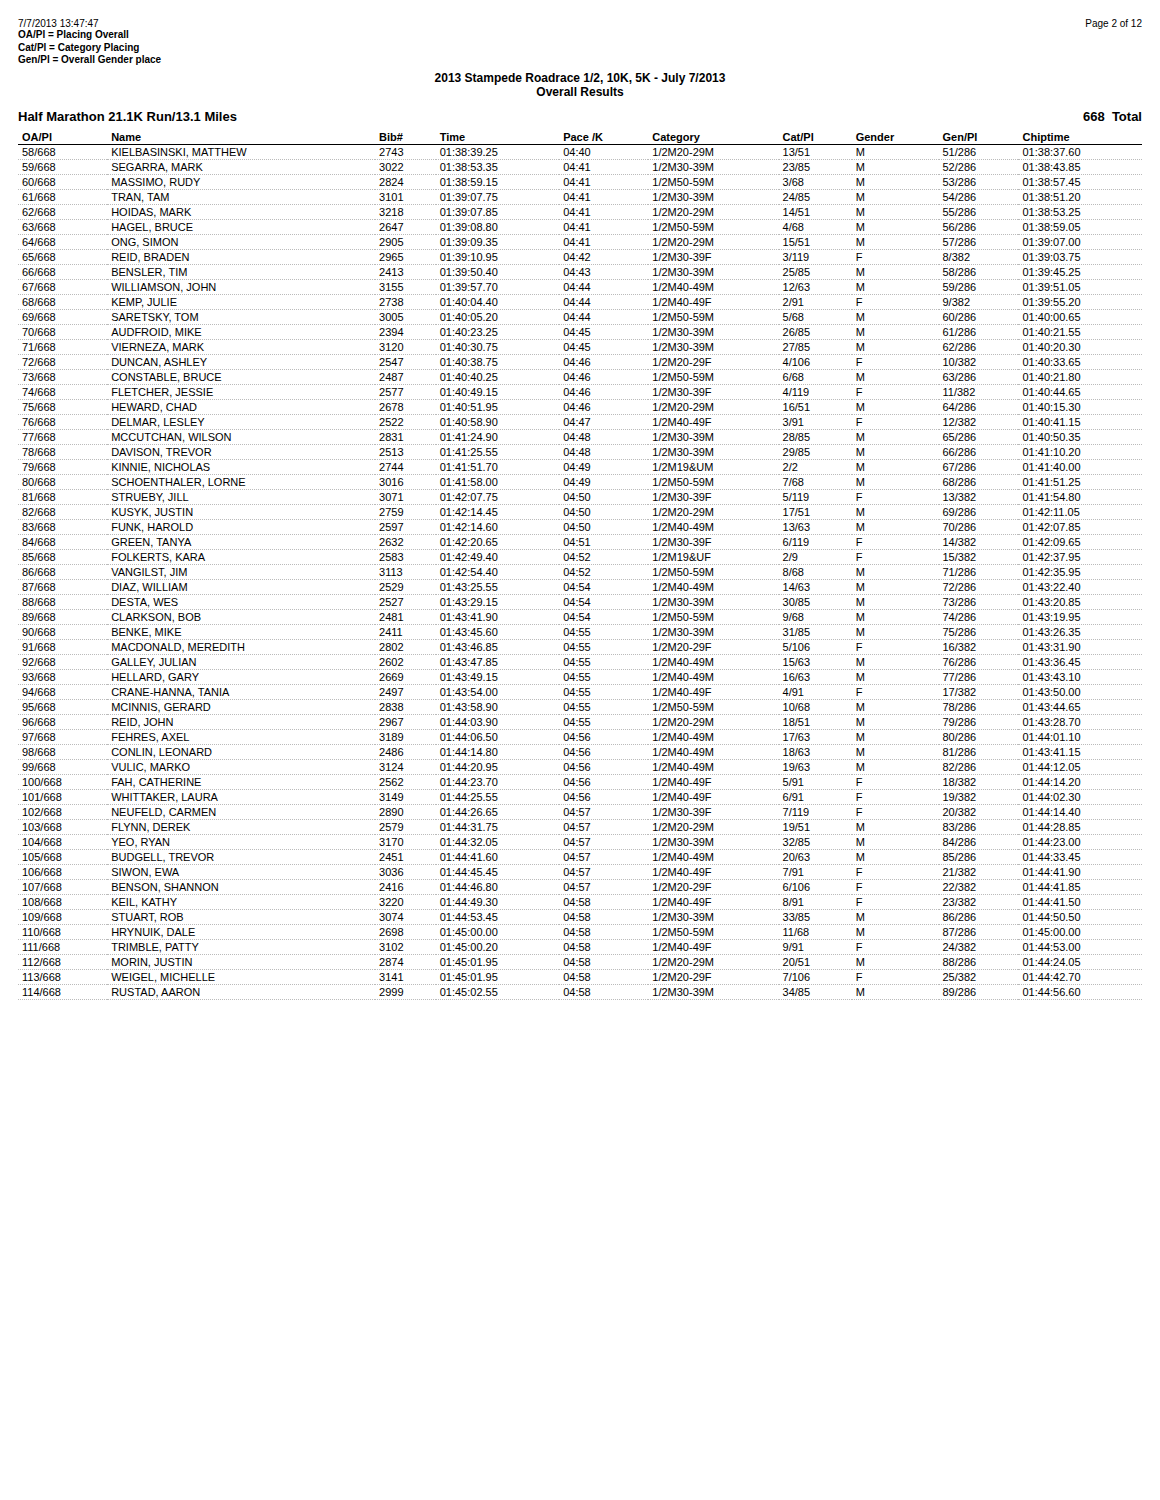7/7/2013 13:47:47
OA/Pl = Placing Overall
Cat/Pl = Category Placing
Gen/Pl = Overall Gender place
Page 2 of 12
2013 Stampede Roadrace 1/2, 10K, 5K - July 7/2013
Overall Results
Half Marathon 21.1K Run/13.1 Miles 668 Total
| OA/Pl | Name | Bib# | Time | Pace /K | Category | Cat/Pl | Gender | Gen/Pl | Chiptime |
| --- | --- | --- | --- | --- | --- | --- | --- | --- | --- |
| 58/668 | KIELBASINSKI, MATTHEW | 2743 | 01:38:39.25 | 04:40 | 1/2M20-29M | 13/51 | M | 51/286 | 01:38:37.60 |
| 59/668 | SEGARRA, MARK | 3022 | 01:38:53.35 | 04:41 | 1/2M30-39M | 23/85 | M | 52/286 | 01:38:43.85 |
| 60/668 | MASSIMO, RUDY | 2824 | 01:38:59.15 | 04:41 | 1/2M50-59M | 3/68 | M | 53/286 | 01:38:57.45 |
| 61/668 | TRAN, TAM | 3101 | 01:39:07.75 | 04:41 | 1/2M30-39M | 24/85 | M | 54/286 | 01:38:51.20 |
| 62/668 | HOIDAS, MARK | 3218 | 01:39:07.85 | 04:41 | 1/2M20-29M | 14/51 | M | 55/286 | 01:38:53.25 |
| 63/668 | HAGEL, BRUCE | 2647 | 01:39:08.80 | 04:41 | 1/2M50-59M | 4/68 | M | 56/286 | 01:38:59.05 |
| 64/668 | ONG, SIMON | 2905 | 01:39:09.35 | 04:41 | 1/2M20-29M | 15/51 | M | 57/286 | 01:39:07.00 |
| 65/668 | REID, BRADEN | 2965 | 01:39:10.95 | 04:42 | 1/2M30-39F | 3/119 | F | 8/382 | 01:39:03.75 |
| 66/668 | BENSLER, TIM | 2413 | 01:39:50.40 | 04:43 | 1/2M30-39M | 25/85 | M | 58/286 | 01:39:45.25 |
| 67/668 | WILLIAMSON, JOHN | 3155 | 01:39:57.70 | 04:44 | 1/2M40-49M | 12/63 | M | 59/286 | 01:39:51.05 |
| 68/668 | KEMP, JULIE | 2738 | 01:40:04.40 | 04:44 | 1/2M40-49F | 2/91 | F | 9/382 | 01:39:55.20 |
| 69/668 | SARETSKY, TOM | 3005 | 01:40:05.20 | 04:44 | 1/2M50-59M | 5/68 | M | 60/286 | 01:40:00.65 |
| 70/668 | AUDFROID, MIKE | 2394 | 01:40:23.25 | 04:45 | 1/2M30-39M | 26/85 | M | 61/286 | 01:40:21.55 |
| 71/668 | VIERNEZA, MARK | 3120 | 01:40:30.75 | 04:45 | 1/2M30-39M | 27/85 | M | 62/286 | 01:40:20.30 |
| 72/668 | DUNCAN, ASHLEY | 2547 | 01:40:38.75 | 04:46 | 1/2M20-29F | 4/106 | F | 10/382 | 01:40:33.65 |
| 73/668 | CONSTABLE, BRUCE | 2487 | 01:40:40.25 | 04:46 | 1/2M50-59M | 6/68 | M | 63/286 | 01:40:21.80 |
| 74/668 | FLETCHER, JESSIE | 2577 | 01:40:49.15 | 04:46 | 1/2M30-39F | 4/119 | F | 11/382 | 01:40:44.65 |
| 75/668 | HEWARD, CHAD | 2678 | 01:40:51.95 | 04:46 | 1/2M20-29M | 16/51 | M | 64/286 | 01:40:15.30 |
| 76/668 | DELMAR, LESLEY | 2522 | 01:40:58.90 | 04:47 | 1/2M40-49F | 3/91 | F | 12/382 | 01:40:41.15 |
| 77/668 | MCCUTCHAN, WILSON | 2831 | 01:41:24.90 | 04:48 | 1/2M30-39M | 28/85 | M | 65/286 | 01:40:50.35 |
| 78/668 | DAVISON, TREVOR | 2513 | 01:41:25.55 | 04:48 | 1/2M30-39M | 29/85 | M | 66/286 | 01:41:10.20 |
| 79/668 | KINNIE, NICHOLAS | 2744 | 01:41:51.70 | 04:49 | 1/2M19&UM | 2/2 | M | 67/286 | 01:41:40.00 |
| 80/668 | SCHOENTHALER, LORNE | 3016 | 01:41:58.00 | 04:49 | 1/2M50-59M | 7/68 | M | 68/286 | 01:41:51.25 |
| 81/668 | STRUEBY, JILL | 3071 | 01:42:07.75 | 04:50 | 1/2M30-39F | 5/119 | F | 13/382 | 01:41:54.80 |
| 82/668 | KUSYK, JUSTIN | 2759 | 01:42:14.45 | 04:50 | 1/2M20-29M | 17/51 | M | 69/286 | 01:42:11.05 |
| 83/668 | FUNK, HAROLD | 2597 | 01:42:14.60 | 04:50 | 1/2M40-49M | 13/63 | M | 70/286 | 01:42:07.85 |
| 84/668 | GREEN, TANYA | 2632 | 01:42:20.65 | 04:51 | 1/2M30-39F | 6/119 | F | 14/382 | 01:42:09.65 |
| 85/668 | FOLKERTS, KARA | 2583 | 01:42:49.40 | 04:52 | 1/2M19&UF | 2/9 | F | 15/382 | 01:42:37.95 |
| 86/668 | VANGILST, JIM | 3113 | 01:42:54.40 | 04:52 | 1/2M50-59M | 8/68 | M | 71/286 | 01:42:35.95 |
| 87/668 | DIAZ, WILLIAM | 2529 | 01:43:25.55 | 04:54 | 1/2M40-49M | 14/63 | M | 72/286 | 01:43:22.40 |
| 88/668 | DESTA, WES | 2527 | 01:43:29.15 | 04:54 | 1/2M30-39M | 30/85 | M | 73/286 | 01:43:20.85 |
| 89/668 | CLARKSON, BOB | 2481 | 01:43:41.90 | 04:54 | 1/2M50-59M | 9/68 | M | 74/286 | 01:43:19.95 |
| 90/668 | BENKE, MIKE | 2411 | 01:43:45.60 | 04:55 | 1/2M30-39M | 31/85 | M | 75/286 | 01:43:26.35 |
| 91/668 | MACDONALD, MEREDITH | 2802 | 01:43:46.85 | 04:55 | 1/2M20-29F | 5/106 | F | 16/382 | 01:43:31.90 |
| 92/668 | GALLEY, JULIAN | 2602 | 01:43:47.85 | 04:55 | 1/2M40-49M | 15/63 | M | 76/286 | 01:43:36.45 |
| 93/668 | HELLARD, GARY | 2669 | 01:43:49.15 | 04:55 | 1/2M40-49M | 16/63 | M | 77/286 | 01:43:43.10 |
| 94/668 | CRANE-HANNA, TANIA | 2497 | 01:43:54.00 | 04:55 | 1/2M40-49F | 4/91 | F | 17/382 | 01:43:50.00 |
| 95/668 | MCINNIS, GERARD | 2838 | 01:43:58.90 | 04:55 | 1/2M50-59M | 10/68 | M | 78/286 | 01:43:44.65 |
| 96/668 | REID, JOHN | 2967 | 01:44:03.90 | 04:55 | 1/2M20-29M | 18/51 | M | 79/286 | 01:43:28.70 |
| 97/668 | FEHRES, AXEL | 3189 | 01:44:06.50 | 04:56 | 1/2M40-49M | 17/63 | M | 80/286 | 01:44:01.10 |
| 98/668 | CONLIN, LEONARD | 2486 | 01:44:14.80 | 04:56 | 1/2M40-49M | 18/63 | M | 81/286 | 01:43:41.15 |
| 99/668 | VULIC, MARKO | 3124 | 01:44:20.95 | 04:56 | 1/2M40-49M | 19/63 | M | 82/286 | 01:44:12.05 |
| 100/668 | FAH, CATHERINE | 2562 | 01:44:23.70 | 04:56 | 1/2M40-49F | 5/91 | F | 18/382 | 01:44:14.20 |
| 101/668 | WHITTAKER, LAURA | 3149 | 01:44:25.55 | 04:56 | 1/2M40-49F | 6/91 | F | 19/382 | 01:44:02.30 |
| 102/668 | NEUFELD, CARMEN | 2890 | 01:44:26.65 | 04:57 | 1/2M30-39F | 7/119 | F | 20/382 | 01:44:14.40 |
| 103/668 | FLYNN, DEREK | 2579 | 01:44:31.75 | 04:57 | 1/2M20-29M | 19/51 | M | 83/286 | 01:44:28.85 |
| 104/668 | YEO, RYAN | 3170 | 01:44:32.05 | 04:57 | 1/2M30-39M | 32/85 | M | 84/286 | 01:44:23.00 |
| 105/668 | BUDGELL, TREVOR | 2451 | 01:44:41.60 | 04:57 | 1/2M40-49M | 20/63 | M | 85/286 | 01:44:33.45 |
| 106/668 | SIWON, EWA | 3036 | 01:44:45.45 | 04:57 | 1/2M40-49F | 7/91 | F | 21/382 | 01:44:41.90 |
| 107/668 | BENSON, SHANNON | 2416 | 01:44:46.80 | 04:57 | 1/2M20-29F | 6/106 | F | 22/382 | 01:44:41.85 |
| 108/668 | KEIL, KATHY | 3220 | 01:44:49.30 | 04:58 | 1/2M40-49F | 8/91 | F | 23/382 | 01:44:41.50 |
| 109/668 | STUART, ROB | 3074 | 01:44:53.45 | 04:58 | 1/2M30-39M | 33/85 | M | 86/286 | 01:44:50.50 |
| 110/668 | HRYNUIK, DALE | 2698 | 01:45:00.00 | 04:58 | 1/2M50-59M | 11/68 | M | 87/286 | 01:45:00.00 |
| 111/668 | TRIMBLE, PATTY | 3102 | 01:45:00.20 | 04:58 | 1/2M40-49F | 9/91 | F | 24/382 | 01:44:53.00 |
| 112/668 | MORIN, JUSTIN | 2874 | 01:45:01.95 | 04:58 | 1/2M20-29M | 20/51 | M | 88/286 | 01:44:24.05 |
| 113/668 | WEIGEL, MICHELLE | 3141 | 01:45:01.95 | 04:58 | 1/2M20-29F | 7/106 | F | 25/382 | 01:44:42.70 |
| 114/668 | RUSTAD, AARON | 2999 | 01:45:02.55 | 04:58 | 1/2M30-39M | 34/85 | M | 89/286 | 01:44:56.60 |